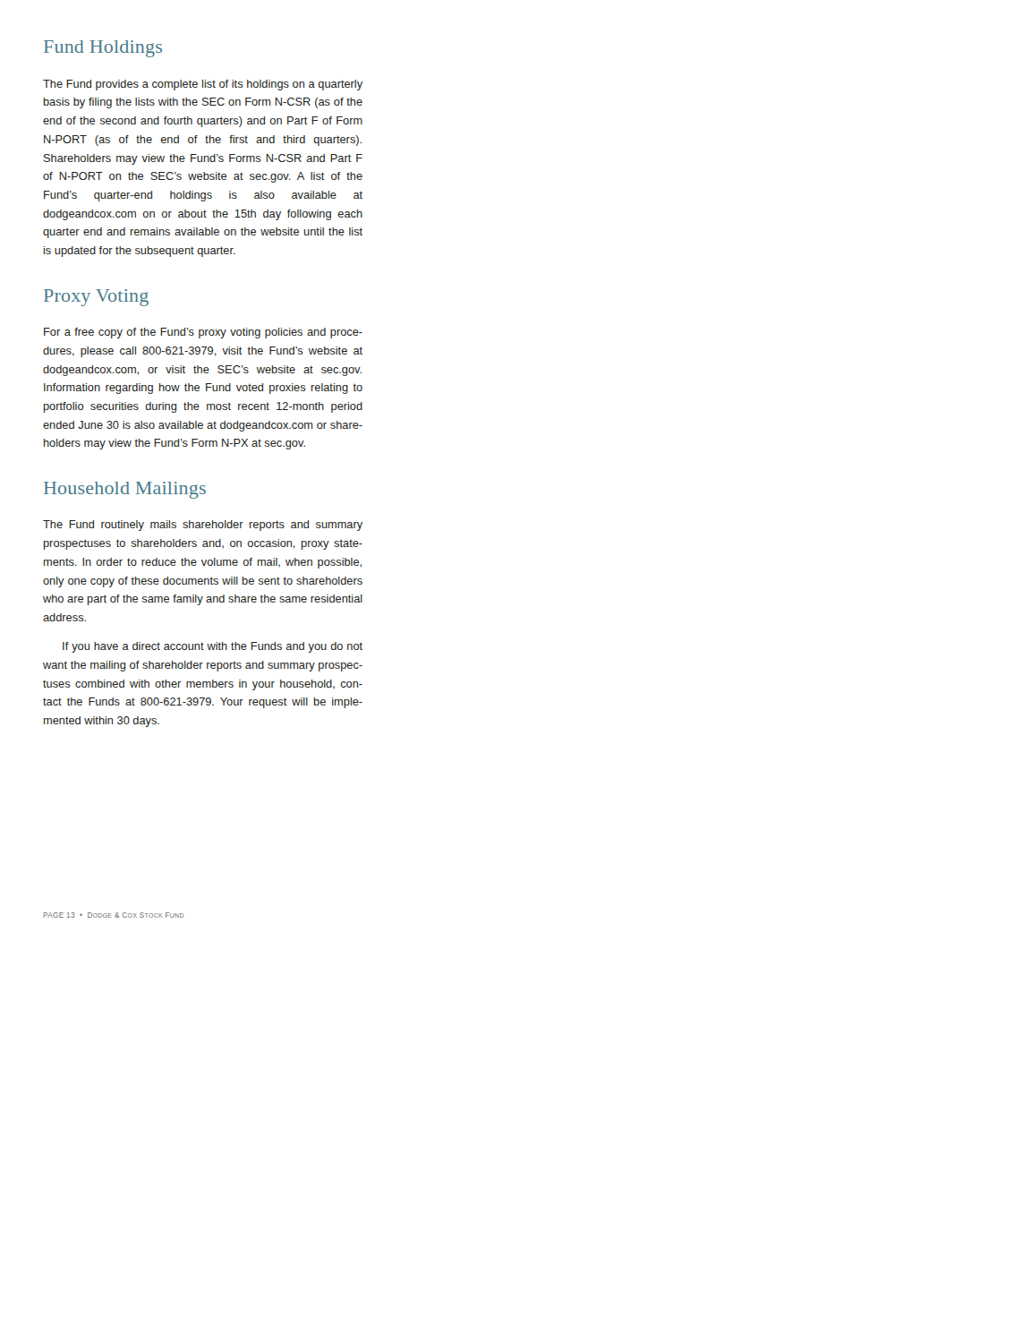Fund Holdings
The Fund provides a complete list of its holdings on a quarterly basis by filing the lists with the SEC on Form N-CSR (as of the end of the second and fourth quarters) and on Part F of Form N-PORT (as of the end of the first and third quarters). Shareholders may view the Fund’s Forms N-CSR and Part F of N-PORT on the SEC’s website at sec.gov. A list of the Fund’s quarter-end holdings is also available at dodgeandcox.com on or about the 15th day following each quarter end and remains available on the website until the list is updated for the subsequent quarter.
Proxy Voting
For a free copy of the Fund’s proxy voting policies and procedures, please call 800-621-3979, visit the Fund’s website at dodgeandcox.com, or visit the SEC’s website at sec.gov. Information regarding how the Fund voted proxies relating to portfolio securities during the most recent 12-month period ended June 30 is also available at dodgeandcox.com or shareholders may view the Fund’s Form N-PX at sec.gov.
Household Mailings
The Fund routinely mails shareholder reports and summary prospectuses to shareholders and, on occasion, proxy statements. In order to reduce the volume of mail, when possible, only one copy of these documents will be sent to shareholders who are part of the same family and share the same residential address.
If you have a direct account with the Funds and you do not want the mailing of shareholder reports and summary prospectuses combined with other members in your household, contact the Funds at 800-621-3979. Your request will be implemented within 30 days.
PAGE 13 • DODGE & COX STOCK FUND